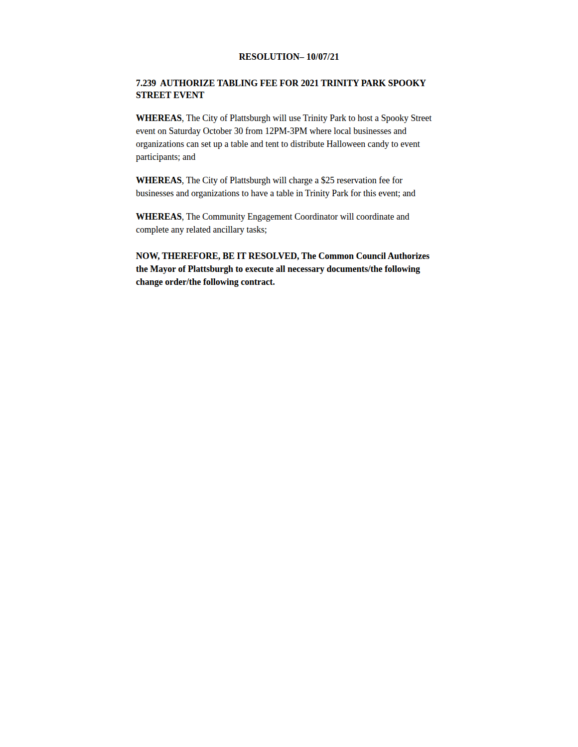RESOLUTION– 10/07/21
7.239 AUTHORIZE TABLING FEE FOR 2021 TRINITY PARK SPOOKY STREET EVENT
WHEREAS, The City of Plattsburgh will use Trinity Park to host a Spooky Street event on Saturday October 30 from 12PM-3PM where local businesses and organizations can set up a table and tent to distribute Halloween candy to event participants; and
WHEREAS, The City of Plattsburgh will charge a $25 reservation fee for businesses and organizations to have a table in Trinity Park for this event; and
WHEREAS, The Community Engagement Coordinator will coordinate and complete any related ancillary tasks;
NOW, THEREFORE, BE IT RESOLVED, The Common Council Authorizes the Mayor of Plattsburgh to execute all necessary documents/the following change order/the following contract.